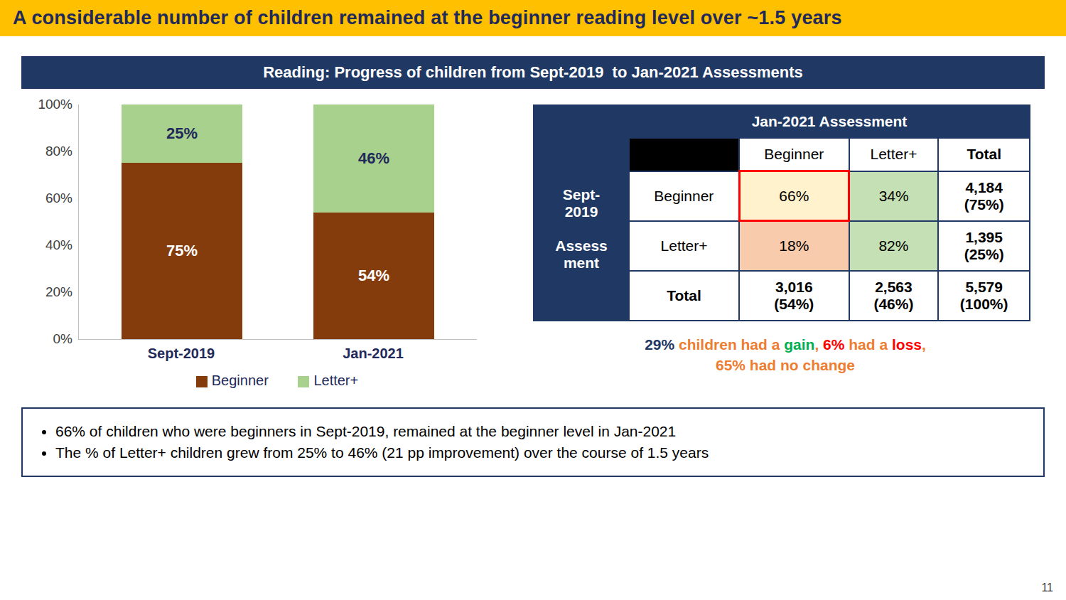A considerable number of children remained at the beginner reading level over ~1.5 years
Reading: Progress of children from Sept-2019 to Jan-2021 Assessments
100%
80%
60%
40%
20%
0%
25%
75%
46%
54%
Sept-2019
Jan-2021
Beginner Letter+
| | Jan-2021 Assessment |
| Sept- 2019 Assess ment | | Beginner | Letter+ | Total |
| Beginner | 66% | 34% | 4,184 (75%) |
| Letter+ | 18% | 82% | 1,395 (25%) |
| Total | 3,016 (54%) | 2,563 (46%) | 5,579 (100%) |
29% children had a gain, 6% had a loss,
65% had no change
66% of children who were beginners in Sept-2019, remained at the beginner level in Jan-2021
The % of Letter+ children grew from 25% to 46% (21 pp improvement) over the course of 1.5 years
11